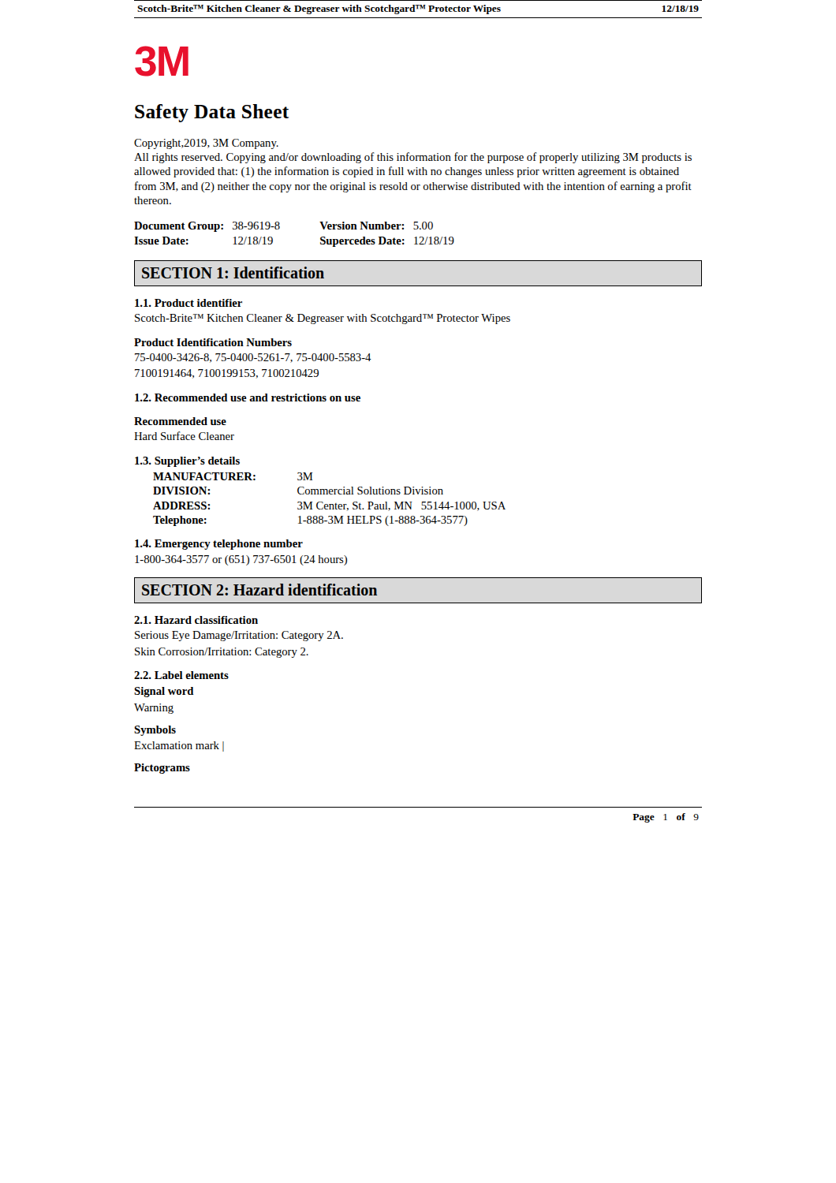Scotch-Brite™ Kitchen Cleaner & Degreaser with Scotchgard™ Protector Wipes 12/18/19
3M
Safety Data Sheet
Copyright,2019, 3M Company.
All rights reserved. Copying and/or downloading of this information for the purpose of properly utilizing 3M products is allowed provided that: (1) the information is copied in full with no changes unless prior written agreement is obtained from 3M, and (2) neither the copy nor the original is resold or otherwise distributed with the intention of earning a profit thereon.
| Document Group: | 38-9619-8 | Version Number: | 5.00 |
| Issue Date: | 12/18/19 | Supercedes Date: | 12/18/19 |
SECTION 1: Identification
1.1. Product identifier
Scotch-Brite™ Kitchen Cleaner & Degreaser with Scotchgard™ Protector Wipes
Product Identification Numbers
75-0400-3426-8, 75-0400-5261-7, 75-0400-5583-4
7100191464, 7100199153, 7100210429
1.2. Recommended use and restrictions on use
Recommended use
Hard Surface Cleaner
1.3. Supplier’s details
| MANUFACTURER: | 3M |
| DIVISION: | Commercial Solutions Division |
| ADDRESS: | 3M Center, St. Paul, MN 55144-1000, USA |
| Telephone: | 1-888-3M HELPS (1-888-364-3577) |
1.4. Emergency telephone number
1-800-364-3577 or (651) 737-6501 (24 hours)
SECTION 2: Hazard identification
2.1. Hazard classification
Serious Eye Damage/Irritation: Category 2A.
Skin Corrosion/Irritation: Category 2.
2.2. Label elements
Signal word
Warning
Symbols
Exclamation mark |
Pictograms
Page 1 of 9